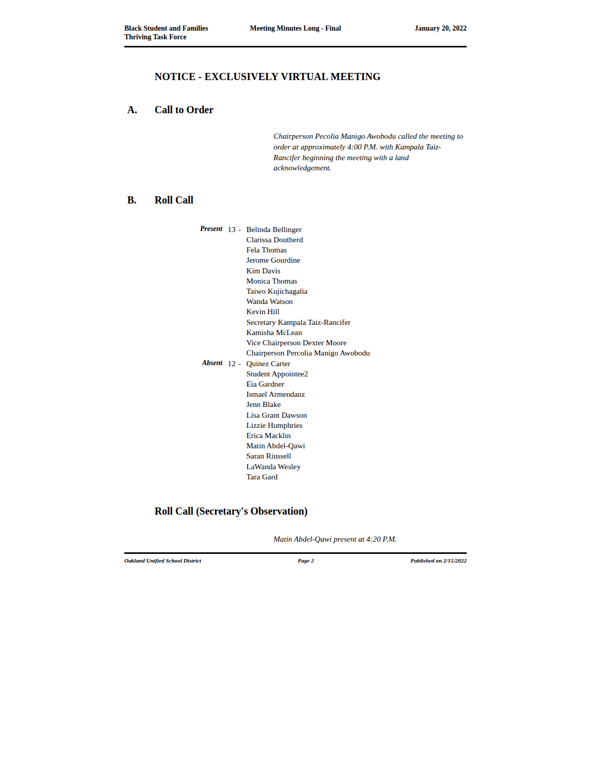Black Student and Families
Thriving Task Force
Meeting Minutes Long - Final
January 20, 2022
NOTICE - EXCLUSIVELY VIRTUAL MEETING
A.
Call to Order
Chairperson Pecolia Manigo Awobodu called the meeting to order at approximately 4:00 P.M. with Kampala Taiz-Rancifer beginning the meeting with a land acknowledgement.
B.
Roll Call
| Present | 13 | - | Belinda Bellinger Clarissa Doutherd Fela Thomas Jerome Gourdine Kim Davis Monica Thomas Taiwo Kujichagalia Wanda Watson Kevin Hill Secretary Kampala Taiz-Rancifer Kamisha McLean Vice Chairperson Dexter Moore Chairperson Percolia Manigo Awobodu |
| Absent | 12 | - | Quinez Carter Student Appointee2 Eia Gardner Ismael Armendanz Jenn Blake Lisa Grant Dawson Lizzie Humphries Erica Macklin Matin Abdel-Qawi Saran Riussell LaWanda Wesley Tara Gard |
Roll Call (Secretary's Observation)
Matin Abdel-Qawi present at 4:20 P.M.
Oakland Unified School District
Page 2
Published on 2/15/2022